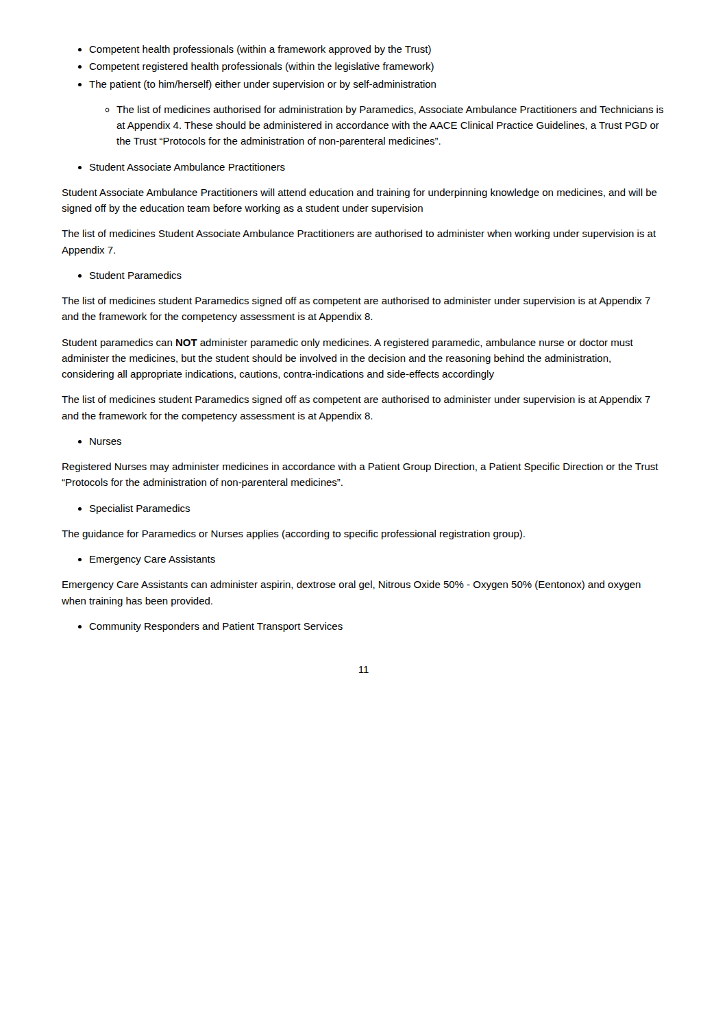Competent health professionals (within a framework approved by the Trust)
Competent registered health professionals (within the legislative framework)
The patient (to him/herself) either under supervision or by self-administration
The list of medicines authorised for administration by Paramedics, Associate Ambulance Practitioners and Technicians is at Appendix 4. These should be administered in accordance with the AACE Clinical Practice Guidelines, a Trust PGD or the Trust “Protocols for the administration of non-parenteral medicines”.
Student Associate Ambulance Practitioners
Student Associate Ambulance Practitioners will attend education and training for underpinning knowledge on medicines, and will be signed off by the education team before working as a student under supervision
The list of medicines Student Associate Ambulance Practitioners are authorised to administer when working under supervision is at Appendix 7.
Student Paramedics
The list of medicines student Paramedics signed off as competent are authorised to administer under supervision is at Appendix 7 and the framework for the competency assessment is at Appendix 8.
Student paramedics can NOT administer paramedic only medicines. A registered paramedic, ambulance nurse or doctor must administer the medicines, but the student should be involved in the decision and the reasoning behind the administration, considering all appropriate indications, cautions, contra-indications and side-effects accordingly
The list of medicines student Paramedics signed off as competent are authorised to administer under supervision is at Appendix 7 and the framework for the competency assessment is at Appendix 8.
Nurses
Registered Nurses may administer medicines in accordance with a Patient Group Direction, a Patient Specific Direction or the Trust “Protocols for the administration of non-parenteral medicines”.
Specialist Paramedics
The guidance for Paramedics or Nurses applies (according to specific professional registration group).
Emergency Care Assistants
Emergency Care Assistants can administer aspirin, dextrose oral gel, Nitrous Oxide 50% - Oxygen 50% (Eentonox) and oxygen when training has been provided.
Community Responders and Patient Transport Services
11